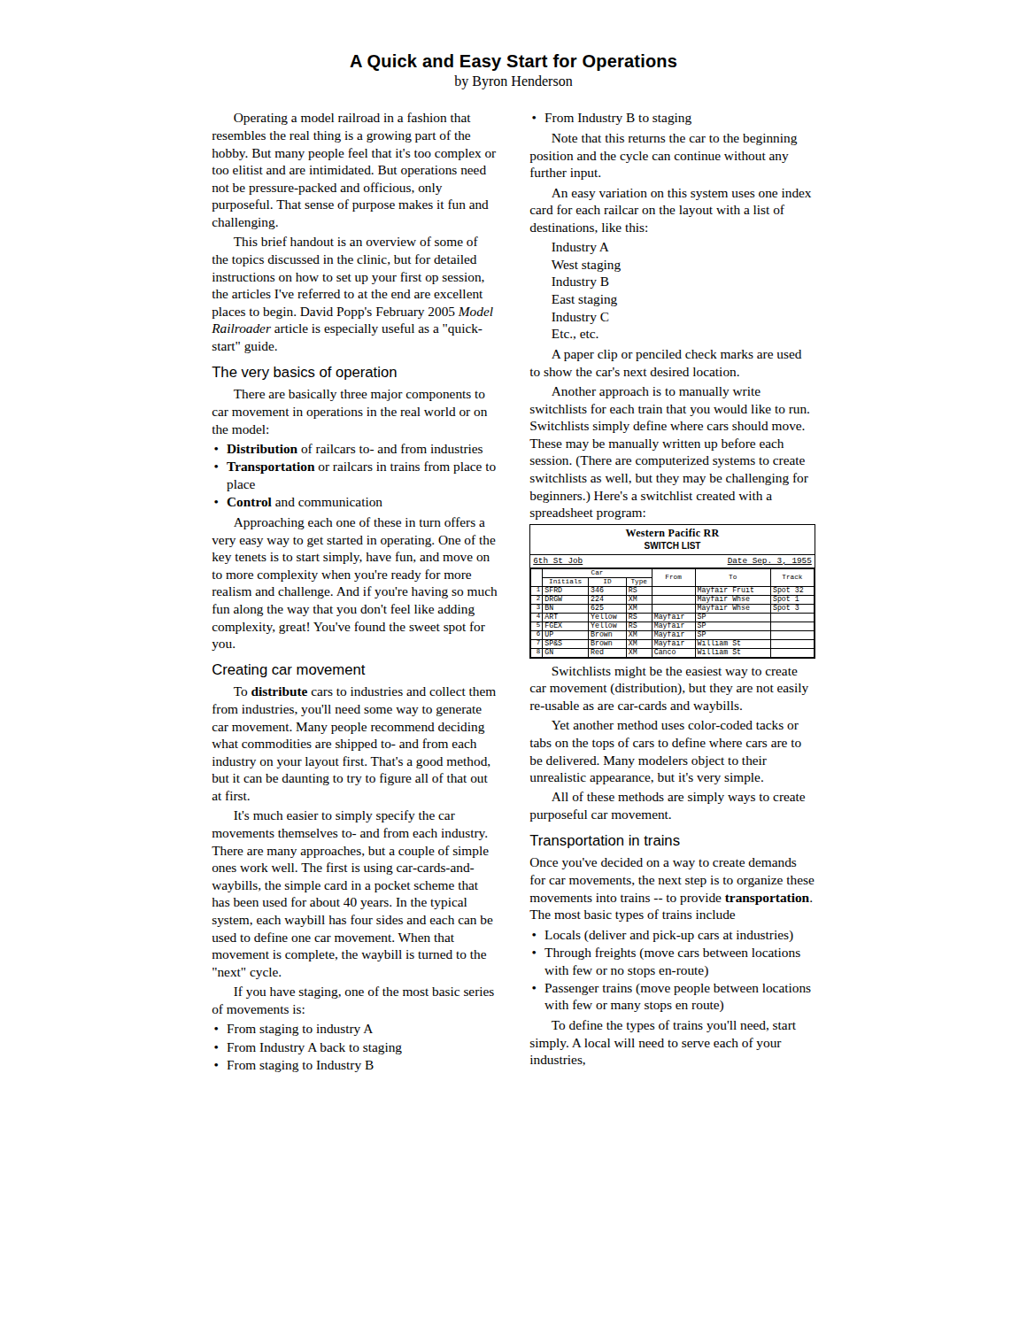A Quick and Easy Start for Operations
by Byron Henderson
Operating a model railroad in a fashion that resembles the real thing is a growing part of the hobby. But many people feel that it's too complex or too elitist and are intimidated. But operations need not be pressure-packed and officious, only purposeful. That sense of purpose makes it fun and challenging.
This brief handout is an overview of some of the topics discussed in the clinic, but for detailed instructions on how to set up your first op session, the articles I've referred to at the end are excellent places to begin. David Popp's February 2005 Model Railroader article is especially useful as a "quick-start" guide.
The very basics of operation
There are basically three major components to car movement in operations in the real world or on the model:
Distribution of railcars to- and from industries
Transportation or railcars in trains from place to place
Control and communication
Approaching each one of these in turn offers a very easy way to get started in operating. One of the key tenets is to start simply, have fun, and move on to more complexity when you're ready for more realism and challenge. And if you're having so much fun along the way that you don't feel like adding complexity, great! You've found the sweet spot for you.
Creating car movement
To distribute cars to industries and collect them from industries, you'll need some way to generate car movement. Many people recommend deciding what commodities are shipped to- and from each industry on your layout first. That's a good method, but it can be daunting to try to figure all of that out at first.
It's much easier to simply specify the car movements themselves to- and from each industry. There are many approaches, but a couple of simple ones work well. The first is using car-cards-and-waybills, the simple card in a pocket scheme that has been used for about 40 years. In the typical system, each waybill has four sides and each can be used to define one car movement. When that movement is complete, the waybill is turned to the "next" cycle.
If you have staging, one of the most basic series of movements is:
From staging to industry A
From Industry A back to staging
From staging to Industry B
From Industry B to staging
Note that this returns the car to the beginning position and the cycle can continue without any further input.
An easy variation on this system uses one index card for each railcar on the layout with a list of destinations, like this:
Industry A
West staging
Industry B
East staging
Industry C
Etc., etc.
A paper clip or penciled check marks are used to show the car's next desired location.
Another approach is to manually write switchlists for each train that you would like to run. Switchlists simply define where cars should move. These may be manually written up before each session. (There are computerized systems to create switchlists as well, but they may be challenging for beginners.) Here's a switchlist created with a spreadsheet program:
Western Pacific RR
SWITCH LIST
6th St Job Date Sep. 3, 1955
| | Car | From | To | Track |
| --- | --- | --- | --- | --- |
| Initials | ID | Type |
| 1 | SFRD | 346 | RS | | Mayfair Fruit | Spot 32 |
| 2 | DRGW | 224 | XM | | Mayfair Whse | Spot 1 |
| 3 | BN | 625 | XM | | Mayfair Whse | Spot 3 |
| 4 | ART | Yellow | RS | Mayfair | SP | |
| 5 | FGEX | Yellow | RS | Mayfair | SP | |
| 6 | UP | Brown | XM | Mayfair | SP | |
| 7 | SP&S | Brown | XM | Mayfair | William St | |
| 8 | GN | Red | XM | Canco | William St | |
Switchlists might be the easiest way to create car movement (distribution), but they are not easily re-usable as are car-cards and waybills.
Yet another method uses color-coded tacks or tabs on the tops of cars to define where cars are to be delivered. Many modelers object to their unrealistic appearance, but it's very simple.
All of these methods are simply ways to create purposeful car movement.
Transportation in trains
Once you've decided on a way to create demands for car movements, the next step is to organize these movements into trains -- to provide transportation. The most basic types of trains include
Locals (deliver and pick-up cars at industries)
Through freights (move cars between locations with few or no stops en-route)
Passenger trains (move people between locations with few or many stops en route)
To define the types of trains you'll need, start simply. A local will need to serve each of your industries,